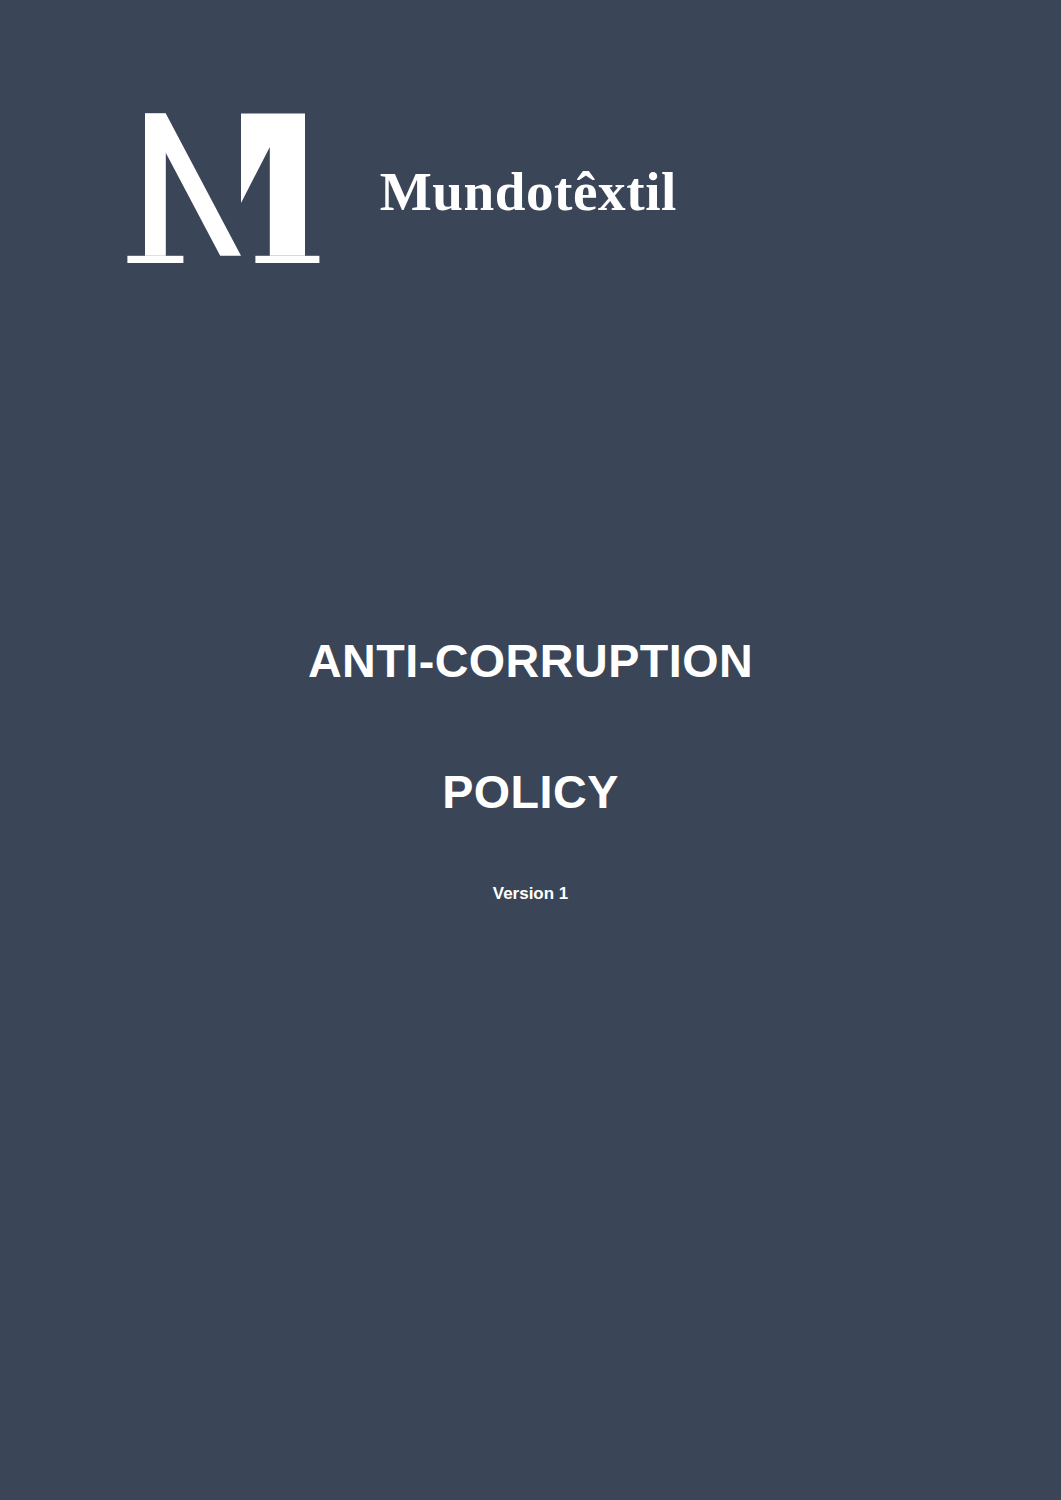Mundotêxtil
ANTI-CORRUPTION POLICY
Version 1